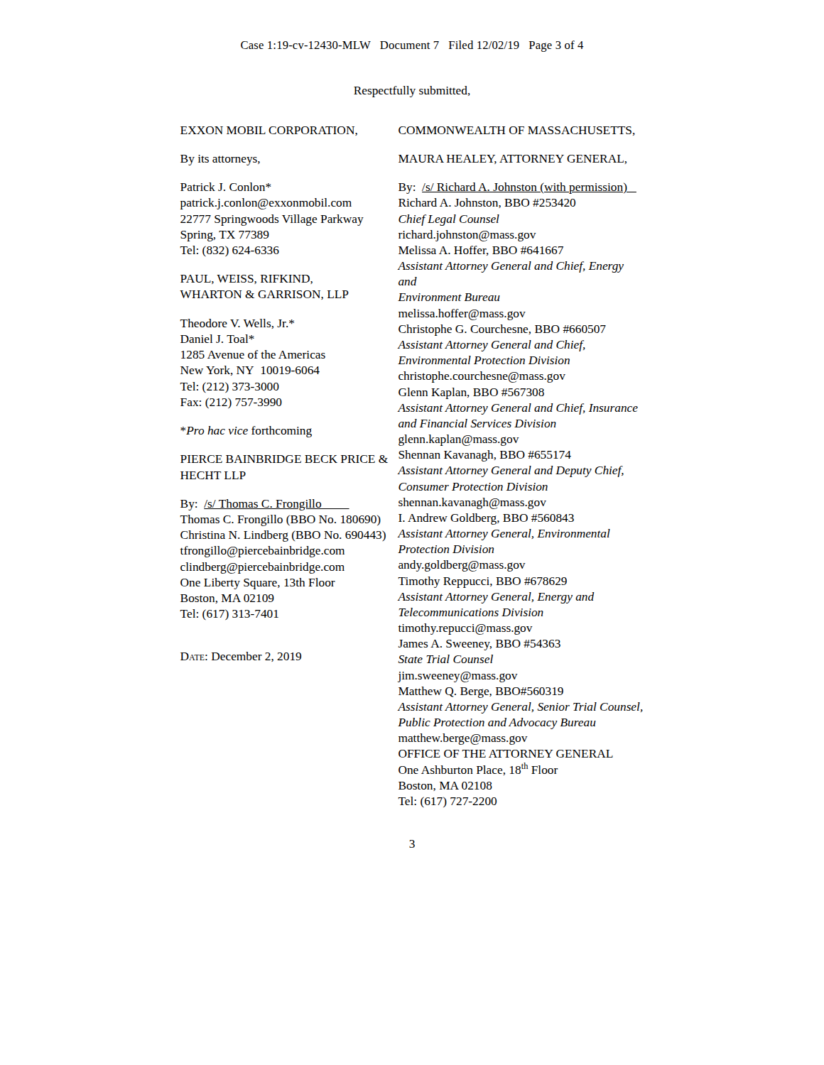Case 1:19-cv-12430-MLW Document 7 Filed 12/02/19 Page 3 of 4
Respectfully submitted,
| EXXON MOBIL CORPORATION, By its attorneys, Patrick J. Conlon* patrick.j.conlon@exxonmobil.com 22777 Springwoods Village Parkway Spring, TX 77389 Tel: (832) 624-6336 PAUL, WEISS, RIFKIND, WHARTON & GARRISON, LLP Theodore V. Wells, Jr.* Daniel J. Toal* 1285 Avenue of the Americas New York, NY 10019-6064 Tel: (212) 373-3000 Fax: (212) 757-3990 * Pro hac vice forthcoming PIERCE BAINBRIDGE BECK PRICE & HECHT LLP By: /s/ Thomas C. Frongillo Thomas C. Frongillo (BBO No. 180690) Christina N. Lindberg (BBO No. 690443) tfrongillo@piercebainbridge.com clindberg@piercebainbridge.com One Liberty Square, 13th Floor Boston, MA 02109 Tel: (617) 313-7401 Date : December 2, 2019 | COMMONWEALTH OF MASSACHUSETTS, MAURA HEALEY, ATTORNEY GENERAL, By: /s/ Richard A. Johnston (with permission) Richard A. Johnston, BBO #253420 Chief Legal Counsel richard.johnston@mass.gov Melissa A. Hoffer, BBO #641667 Assistant Attorney General and Chief, Energy and Environment Bureau melissa.hoffer@mass.gov Christophe G. Courchesne, BBO #660507 Assistant Attorney General and Chief, Environmental Protection Division christophe.courchesne@mass.gov Glenn Kaplan, BBO #567308 Assistant Attorney General and Chief, Insurance and Financial Services Division glenn.kaplan@mass.gov Shennan Kavanagh, BBO #655174 Assistant Attorney General and Deputy Chief, Consumer Protection Division shennan.kavanagh@mass.gov I. Andrew Goldberg, BBO #560843 Assistant Attorney General, Environmental Protection Division andy.goldberg@mass.gov Timothy Reppucci, BBO #678629 Assistant Attorney General, Energy and Telecommunications Division timothy.repucci@mass.gov James A. Sweeney, BBO #54363 State Trial Counsel jim.sweeney@mass.gov Matthew Q. Berge, BBO#560319 Assistant Attorney General, Senior Trial Counsel, Public Protection and Advocacy Bureau matthew.berge@mass.gov OFFICE OF THE ATTORNEY GENERAL One Ashburton Place, 18 th Floor Boston, MA 02108 Tel: (617) 727-2200 |
3